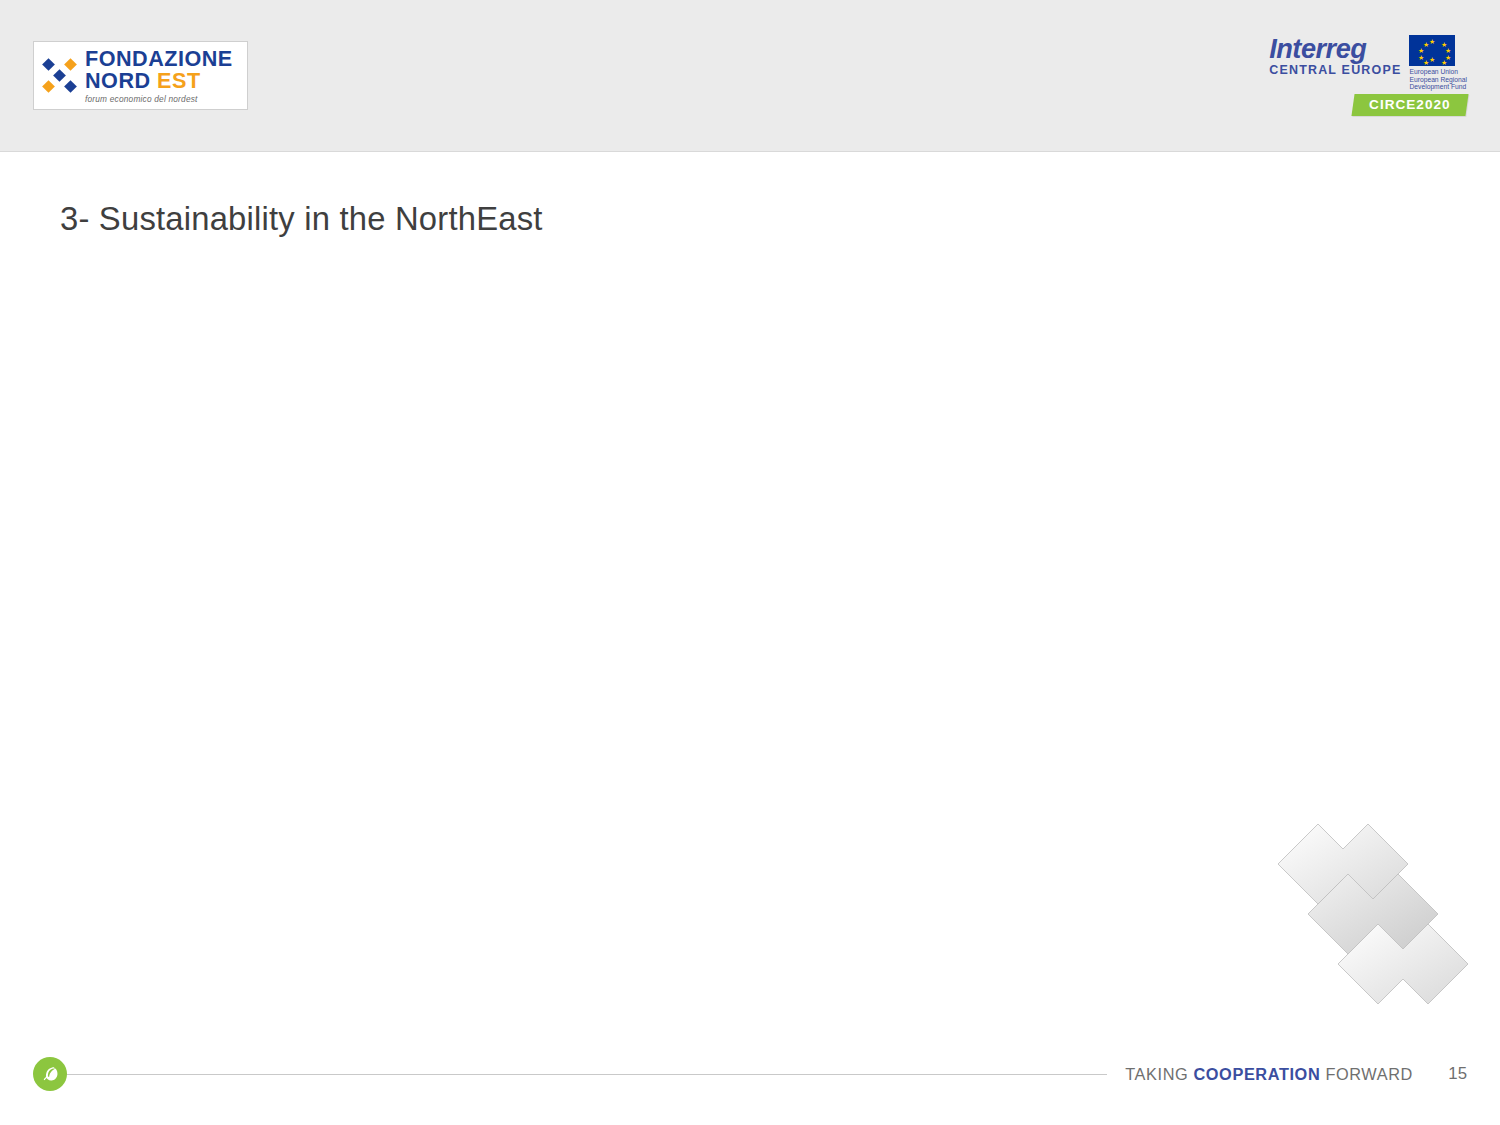FONDAZIONE
NORD EST
forum economico del nordest
Interreg
CENTRAL EUROPE
★ ★ ★ ★ ★ ★ ★ ★ ★ ★
European Union
European Regional
Development Fund
CIRCE2020
3- Sustainability in the NorthEast
TAKING COOPERATION FORWARD
15